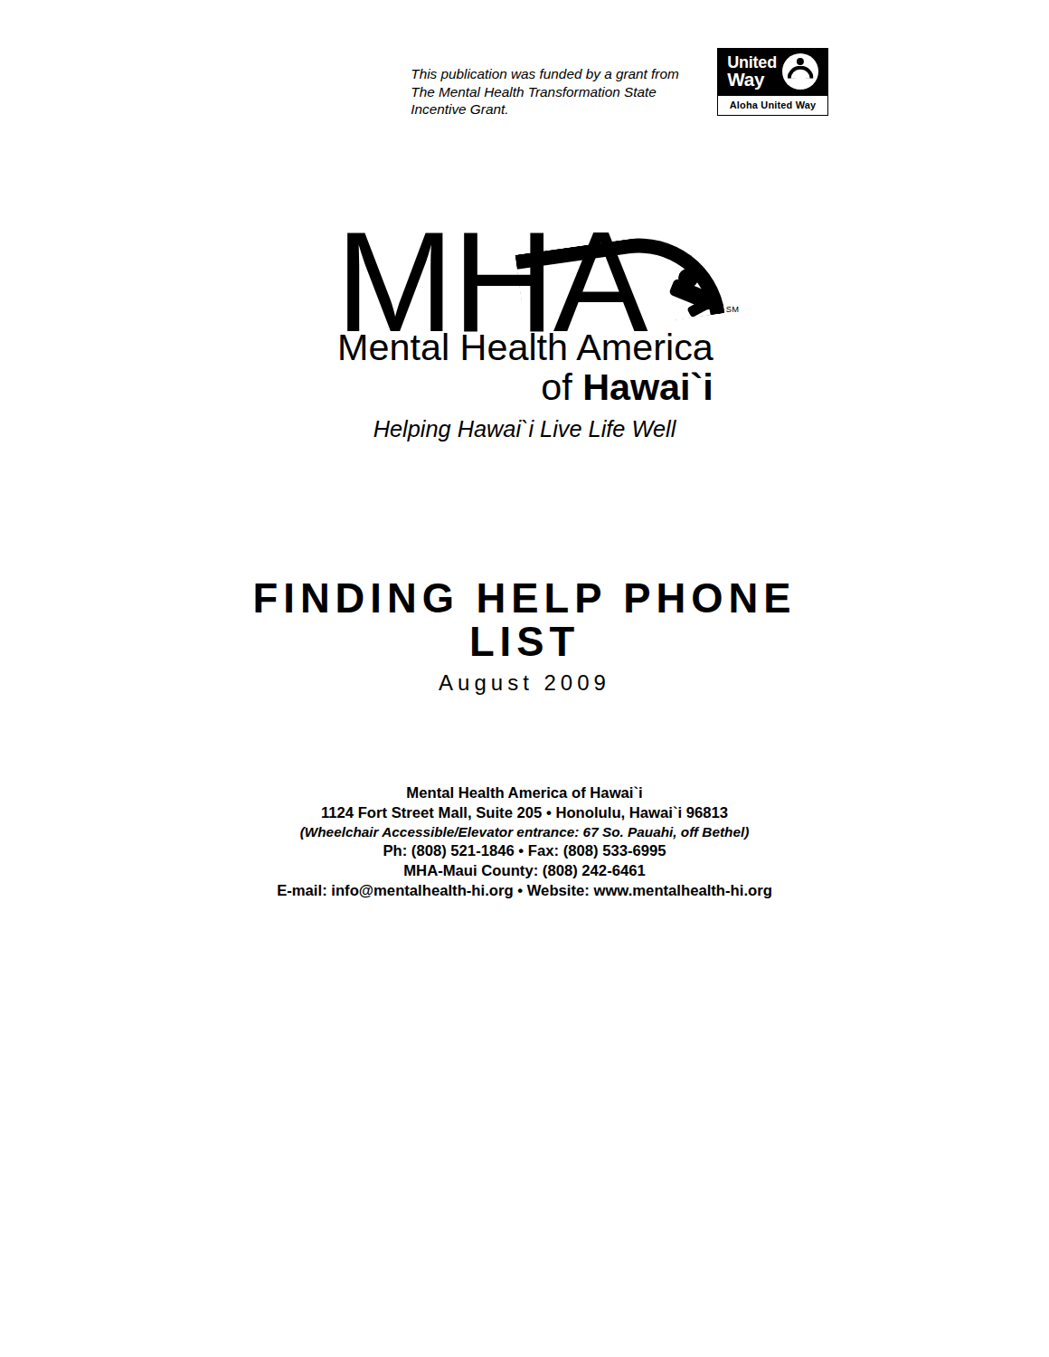This publication was funded by a grant from The Mental Health Transformation State Incentive Grant.
United
Way
Aloha United Way
MHA SM
Mental Health America
of Hawai`i
Helping Hawai`i Live Life Well
FINDING HELP PHONE LIST
August 2009
Mental Health America of Hawai`i
1124 Fort Street Mall, Suite 205 • Honolulu, Hawai`i 96813
(Wheelchair Accessible/Elevator entrance: 67 So. Pauahi, off Bethel)
Ph: (808) 521-1846 • Fax: (808) 533-6995
MHA-Maui County: (808) 242-6461
E-mail: info@mentalhealth-hi.org • Website: www.mentalhealth-hi.org